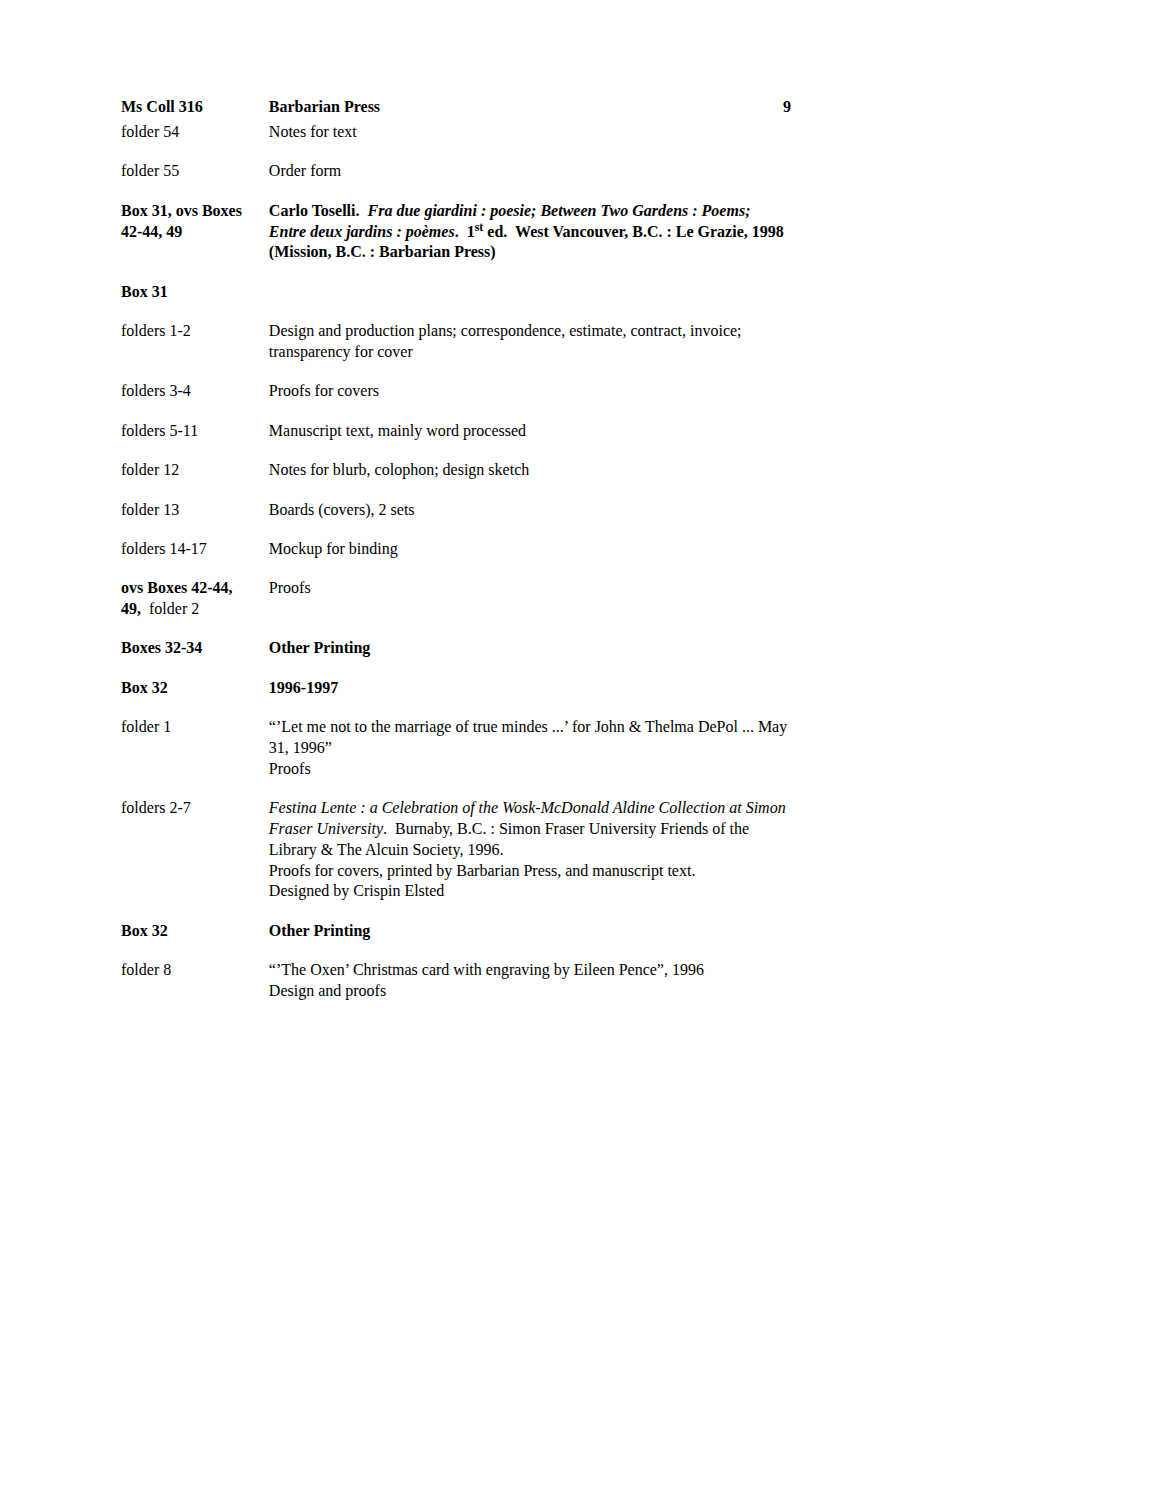| Ms Coll 316 | Barbarian Press | 9 |
| folder 54 | Notes for text |
| folder 55 | Order form |
| Box 31, ovs Boxes 42-44, 49 | Carlo Toselli. Fra due giardini : poesie; Between Two Gardens : Poems; Entre deux jardins : poèmes . 1 st ed. West Vancouver, B.C. : Le Grazie, 1998 (Mission, B.C. : Barbarian Press) |
| Box 31 | |
| folders 1-2 | Design and production plans; correspondence, estimate, contract, invoice; transparency for cover |
| folders 3-4 | Proofs for covers |
| folders 5-11 | Manuscript text, mainly word processed |
| folder 12 | Notes for blurb, colophon; design sketch |
| folder 13 | Boards (covers), 2 sets |
| folders 14-17 | Mockup for binding |
| ovs Boxes 42-44, 49, folder 2 | Proofs |
| Boxes 32-34 | Other Printing |
| Box 32 | 1996-1997 |
| folder 1 | “’Let me not to the marriage of true mindes ...’ for John & Thelma DePol ... May 31, 1996” Proofs |
| folders 2-7 | Festina Lente : a Celebration of the Wosk-McDonald Aldine Collection at Simon Fraser University . Burnaby, B.C. : Simon Fraser University Friends of the Library & The Alcuin Society, 1996. Proofs for covers, printed by Barbarian Press, and manuscript text. Designed by Crispin Elsted |
| Box 32 | Other Printing |
| folder 8 | “’The Oxen’ Christmas card with engraving by Eileen Pence”, 1996 Design and proofs |